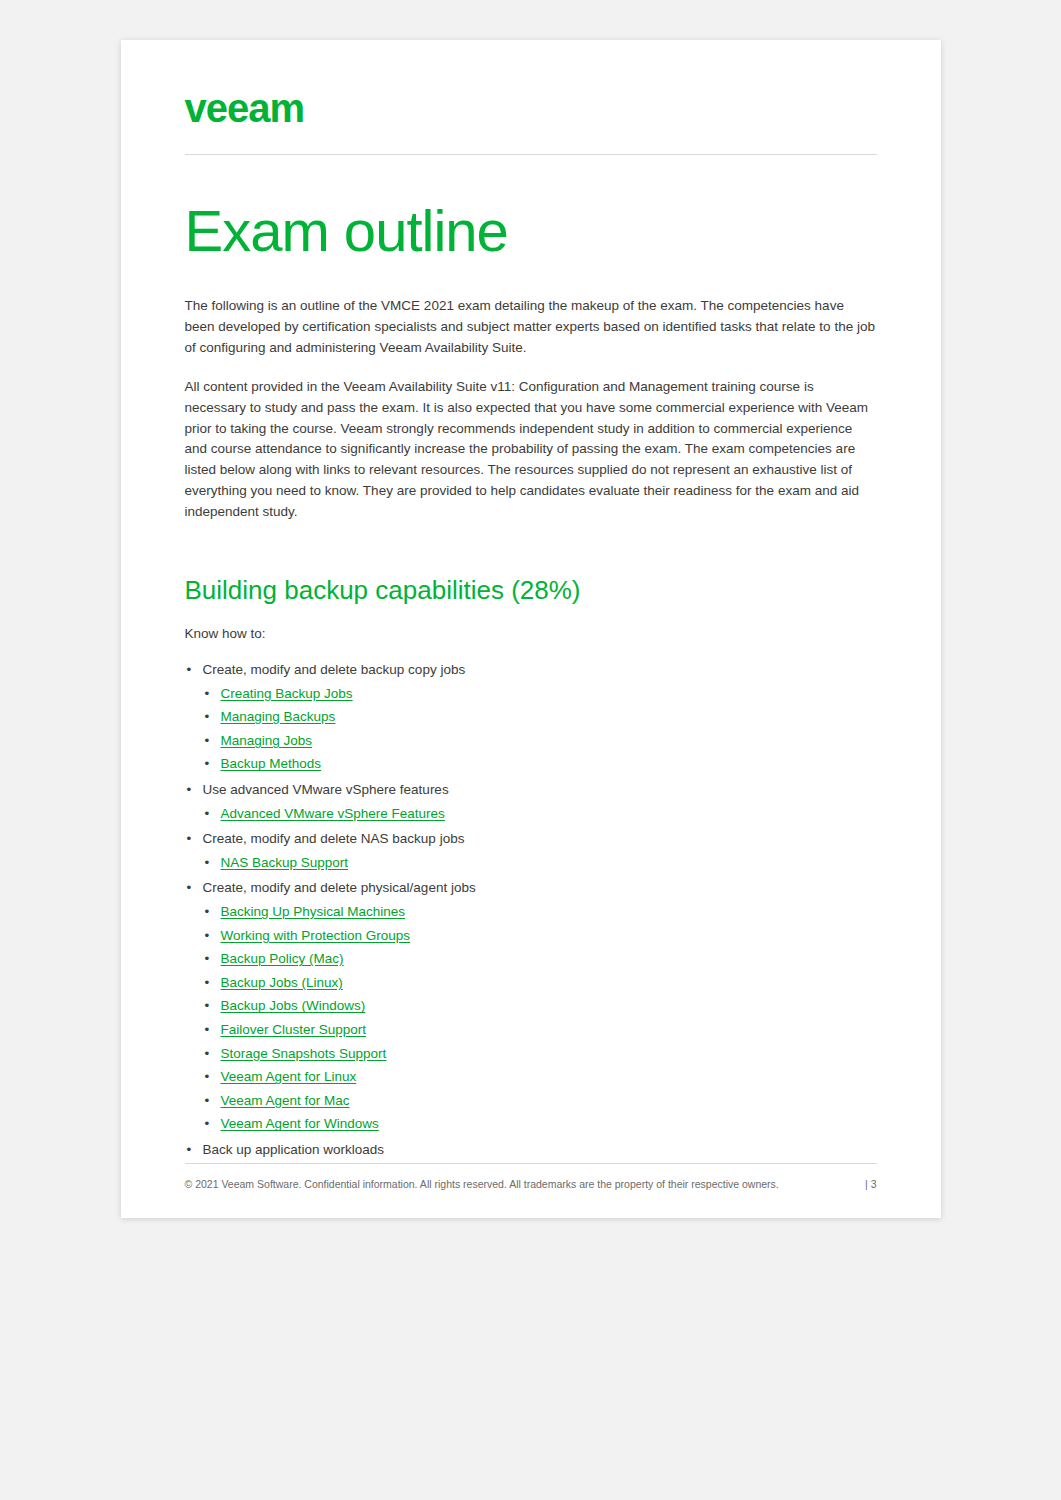veeam
Exam outline
The following is an outline of the VMCE 2021 exam detailing the makeup of the exam. The competencies have been developed by certification specialists and subject matter experts based on identified tasks that relate to the job of configuring and administering Veeam Availability Suite.
All content provided in the Veeam Availability Suite v11: Configuration and Management training course is necessary to study and pass the exam. It is also expected that you have some commercial experience with Veeam prior to taking the course. Veeam strongly recommends independent study in addition to commercial experience and course attendance to significantly increase the probability of passing the exam. The exam competencies are listed below along with links to relevant resources. The resources supplied do not represent an exhaustive list of everything you need to know. They are provided to help candidates evaluate their readiness for the exam and aid independent study.
Building backup capabilities (28%)
Know how to:
Create, modify and delete backup copy jobs
Creating Backup Jobs
Managing Backups
Managing Jobs
Backup Methods
Use advanced VMware vSphere features
Advanced VMware vSphere Features
Create, modify and delete NAS backup jobs
NAS Backup Support
Create, modify and delete physical/agent jobs
Backing Up Physical Machines
Working with Protection Groups
Backup Policy (Mac)
Backup Jobs (Linux)
Backup Jobs (Windows)
Failover Cluster Support
Storage Snapshots Support
Veeam Agent for Linux
Veeam Agent for Mac
Veeam Agent for Windows
Back up application workloads
© 2021 Veeam Software. Confidential information. All rights reserved. All trademarks are the property of their respective owners.
| 3